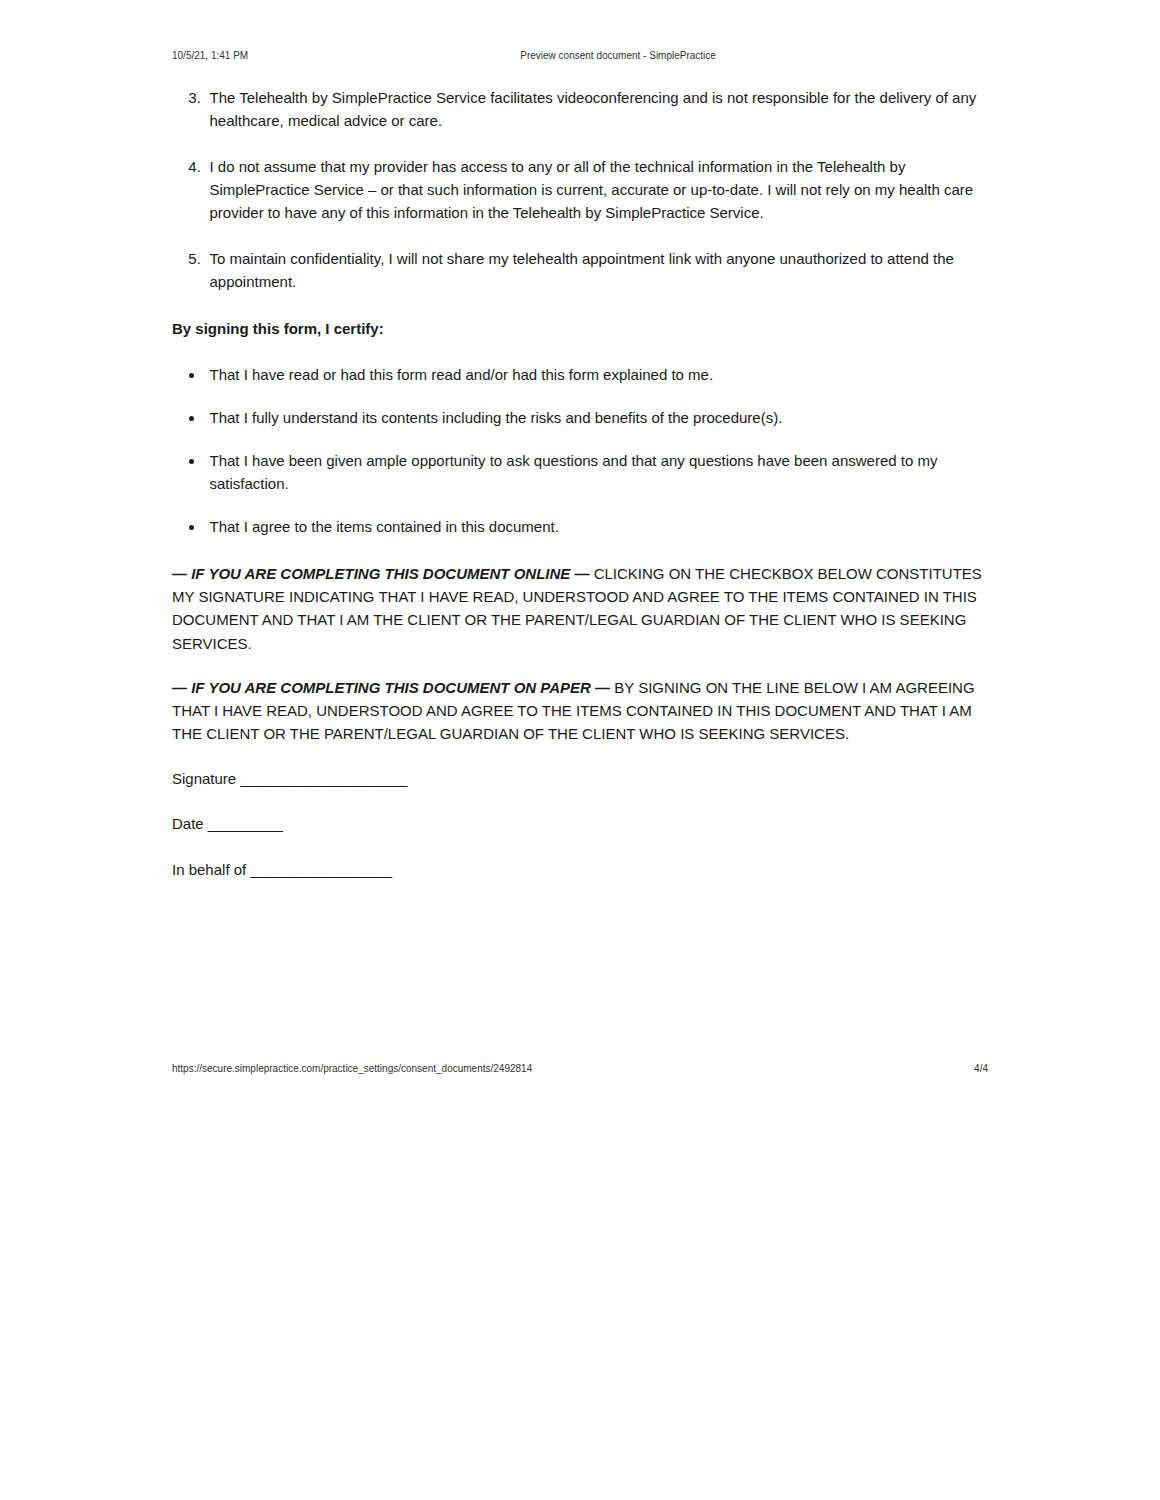10/5/21, 1:41 PM Preview consent document - SimplePractice
The Telehealth by SimplePractice Service facilitates videoconferencing and is not responsible for the delivery of any healthcare, medical advice or care.
I do not assume that my provider has access to any or all of the technical information in the Telehealth by SimplePractice Service – or that such information is current, accurate or up-to-date. I will not rely on my health care provider to have any of this information in the Telehealth by SimplePractice Service.
To maintain confidentiality, I will not share my telehealth appointment link with anyone unauthorized to attend the appointment.
By signing this form, I certify:
That I have read or had this form read and/or had this form explained to me.
That I fully understand its contents including the risks and benefits of the procedure(s).
That I have been given ample opportunity to ask questions and that any questions have been answered to my satisfaction.
That I agree to the items contained in this document.
— IF YOU ARE COMPLETING THIS DOCUMENT ONLINE — Clicking on the checkbox below constitutes my signature indicating that I have read, understood and agree to the items contained in this document and that I am the client or the parent/legal guardian of the client who is seeking services.
— IF YOU ARE COMPLETING THIS DOCUMENT ON PAPER — By signing on the line below I am agreeing that I have read, understood and agree to the items contained in this document and that I am the client or the parent/legal guardian of the client who is seeking services.
Signature ____________________
Date _________
In behalf of _________________
https://secure.simplepractice.com/practice_settings/consent_documents/2492814 4/4